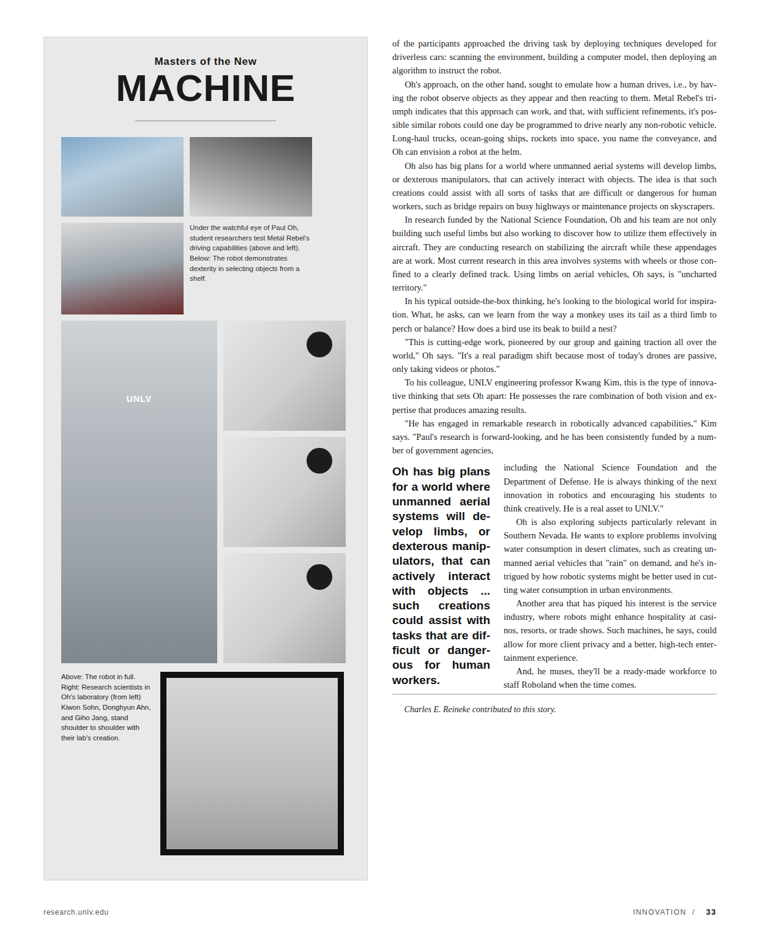Masters of the New
MACHINE
Under the watchful eye of Paul Oh, student researchers test Metal Rebel's driving capabilities (above and left). Below: The robot demonstrates dexterity in selecting objects from a shelf.
Above: The robot in full. Right: Research scientists in Oh's laboratory (from left) Kiwon Sohn, Donghyun Ahn, and Giho Jang, stand shoulder to shoulder with their lab's creation.
of the participants approached the driving task by deploying techniques developed for driverless cars: scanning the environment, building a computer model, then deploying an algorithm to instruct the robot.
Oh's approach, on the other hand, sought to emulate how a human drives, i.e., by having the robot observe objects as they appear and then reacting to them. Metal Rebel's triumph indicates that this approach can work, and that, with sufficient refinements, it's possible similar robots could one day be programmed to drive nearly any non-robotic vehicle. Long-haul trucks, ocean-going ships, rockets into space, you name the conveyance, and Oh can envision a robot at the helm.
Oh also has big plans for a world where unmanned aerial systems will develop limbs, or dexterous manipulators, that can actively interact with objects. The idea is that such creations could assist with all sorts of tasks that are difficult or dangerous for human workers, such as bridge repairs on busy highways or maintenance projects on skyscrapers.
In research funded by the National Science Foundation, Oh and his team are not only building such useful limbs but also working to discover how to utilize them effectively in aircraft. They are conducting research on stabilizing the aircraft while these appendages are at work. Most current research in this area involves systems with wheels or those confined to a clearly defined track. Using limbs on aerial vehicles, Oh says, is "uncharted territory."
In his typical outside-the-box thinking, he's looking to the biological world for inspiration. What, he asks, can we learn from the way a monkey uses its tail as a third limb to perch or balance? How does a bird use its beak to build a nest?
"This is cutting-edge work, pioneered by our group and gaining traction all over the world," Oh says. "It's a real paradigm shift because most of today's drones are passive, only taking videos or photos."
To his colleague, UNLV engineering professor Kwang Kim, this is the type of innovative thinking that sets Oh apart: He possesses the rare combination of both vision and expertise that produces amazing results.
"He has engaged in remarkable research in robotically advanced capabilities," Kim says. "Paul's research is forward-looking, and he has been consistently funded by a number of government agencies,
Oh has big plans for a world where unmanned aerial systems will develop limbs, or dexterous manipulators, that can actively interact with objects ... such creations could assist with tasks that are difficult or dangerous for human workers.
including the National Science Foundation and the Department of Defense. He is always thinking of the next innovation in robotics and encouraging his students to think creatively. He is a real asset to UNLV."
Oh is also exploring subjects particularly relevant in Southern Nevada. He wants to explore problems involving water consumption in desert climates, such as creating unmanned aerial vehicles that "rain" on demand, and he's intrigued by how robotic systems might be better used in cutting water consumption in urban environments.
Another area that has piqued his interest is the service industry, where robots might enhance hospitality at casinos, resorts, or trade shows. Such machines, he says, could allow for more client privacy and a better, high-tech entertainment experience.
And, he muses, they'll be a ready-made workforce to staff Roboland when the time comes.
Charles E. Reineke contributed to this story.
research.unlv.edu
INNOVATION / 33